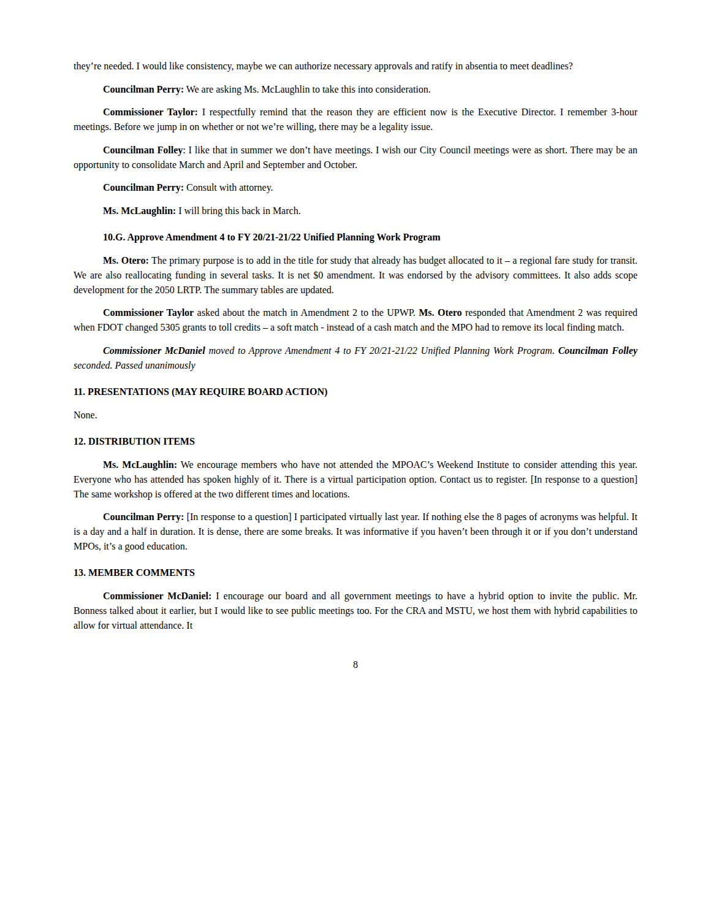they’re needed. I would like consistency, maybe we can authorize necessary approvals and ratify in absentia to meet deadlines?
Councilman Perry: We are asking Ms. McLaughlin to take this into consideration.
Commissioner Taylor: I respectfully remind that the reason they are efficient now is the Executive Director. I remember 3-hour meetings. Before we jump in on whether or not we’re willing, there may be a legality issue.
Councilman Folley: I like that in summer we don’t have meetings. I wish our City Council meetings were as short. There may be an opportunity to consolidate March and April and September and October.
Councilman Perry: Consult with attorney.
Ms. McLaughlin: I will bring this back in March.
10.G. Approve Amendment 4 to FY 20/21-21/22 Unified Planning Work Program
Ms. Otero: The primary purpose is to add in the title for study that already has budget allocated to it – a regional fare study for transit. We are also reallocating funding in several tasks. It is net $0 amendment. It was endorsed by the advisory committees. It also adds scope development for the 2050 LRTP. The summary tables are updated.
Commissioner Taylor asked about the match in Amendment 2 to the UPWP. Ms. Otero responded that Amendment 2 was required when FDOT changed 5305 grants to toll credits – a soft match - instead of a cash match and the MPO had to remove its local finding match.
Commissioner McDaniel moved to Approve Amendment 4 to FY 20/21-21/22 Unified Planning Work Program. Councilman Folley seconded. Passed unanimously
11. PRESENTATIONS (MAY REQUIRE BOARD ACTION)
None.
12. DISTRIBUTION ITEMS
Ms. McLaughlin: We encourage members who have not attended the MPOAC’s Weekend Institute to consider attending this year. Everyone who has attended has spoken highly of it. There is a virtual participation option. Contact us to register. [In response to a question] The same workshop is offered at the two different times and locations.
Councilman Perry: [In response to a question] I participated virtually last year. If nothing else the 8 pages of acronyms was helpful. It is a day and a half in duration. It is dense, there are some breaks. It was informative if you haven’t been through it or if you don’t understand MPOs, it’s a good education.
13. MEMBER COMMENTS
Commissioner McDaniel: I encourage our board and all government meetings to have a hybrid option to invite the public. Mr. Bonness talked about it earlier, but I would like to see public meetings too. For the CRA and MSTU, we host them with hybrid capabilities to allow for virtual attendance. It
8